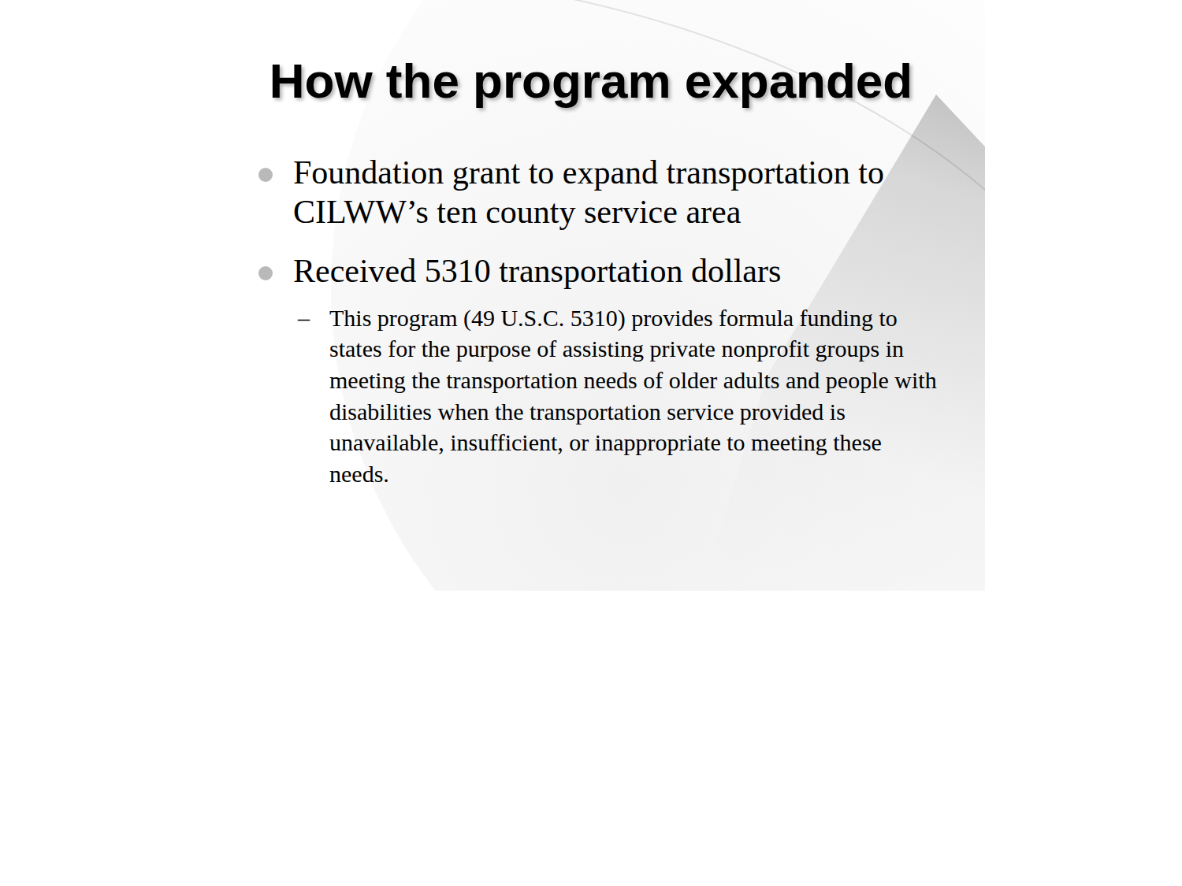How the program expanded
Foundation grant to expand transportation to CILWW’s ten county service area
Received 5310 transportation dollars
This program (49 U.S.C. 5310) provides formula funding to states for the purpose of assisting private nonprofit groups in meeting the transportation needs of older adults and people with disabilities when the transportation service provided is unavailable, insufficient, or inappropriate to meeting these needs.